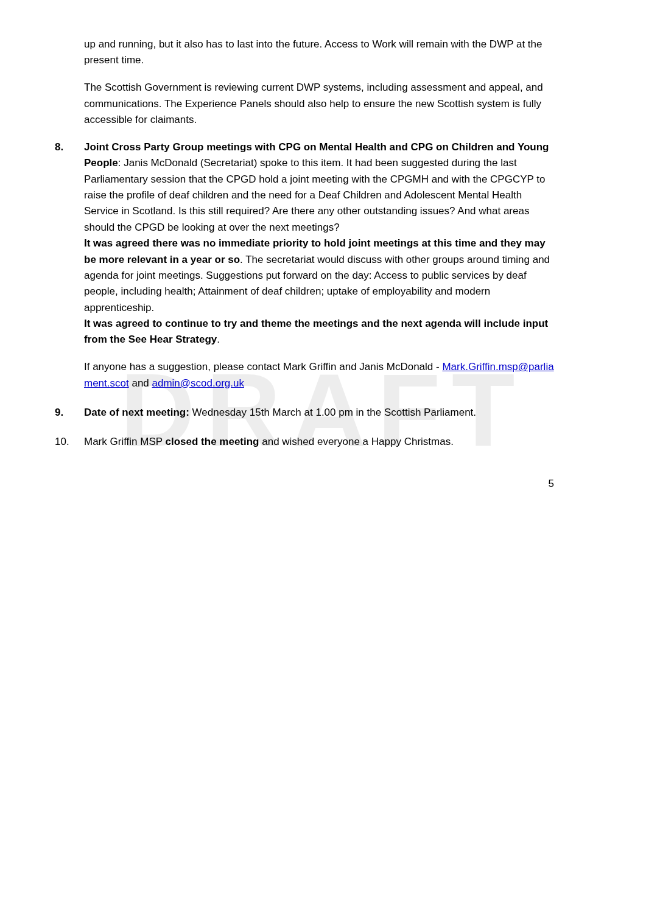DRAFT
up and running, but it also has to last into the future. Access to Work will remain with the DWP at the present time.
The Scottish Government is reviewing current DWP systems, including assessment and appeal, and communications. The Experience Panels should also help to ensure the new Scottish system is fully accessible for claimants.
8.
Joint Cross Party Group meetings with CPG on Mental Health and CPG on Children and Young People: Janis McDonald (Secretariat) spoke to this item. It had been suggested during the last Parliamentary session that the CPGD hold a joint meeting with the CPGMH and with the CPGCYP to raise the profile of deaf children and the need for a Deaf Children and Adolescent Mental Health Service in Scotland. Is this still required? Are there any other outstanding issues? And what areas should the CPGD be looking at over the next meetings?
It was agreed there was no immediate priority to hold joint meetings at this time and they may be more relevant in a year or so. The secretariat would discuss with other groups around timing and agenda for joint meetings. Suggestions put forward on the day: Access to public services by deaf people, including health; Attainment of deaf children; uptake of employability and modern apprenticeship.
It was agreed to continue to try and theme the meetings and the next agenda will include input from the See Hear Strategy.
If anyone has a suggestion, please contact Mark Griffin and Janis McDonald - Mark.Griffin.msp@parliament.scot and admin@scod.org.uk
9.
Date of next meeting: Wednesday 15th March at 1.00 pm in the Scottish Parliament.
10.
Mark Griffin MSP closed the meeting and wished everyone a Happy Christmas.
5